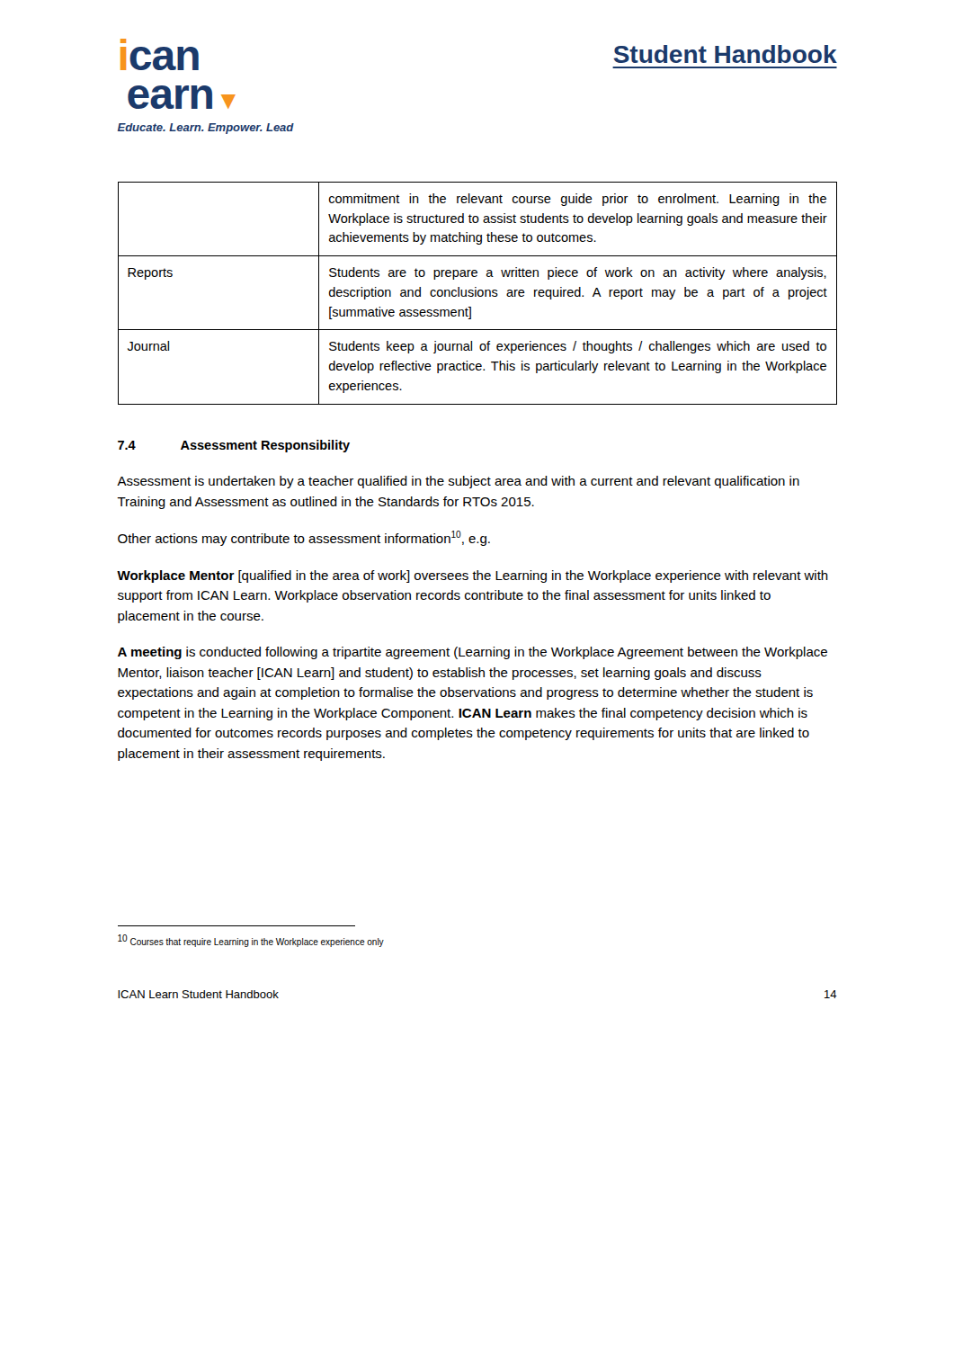ican
earn▼
Educate. Learn. Empower. Lead
Student Handbook
| | commitment in the relevant course guide prior to enrolment. Learning in the Workplace is structured to assist students to develop learning goals and measure their achievements by matching these to outcomes. |
| Reports | Students are to prepare a written piece of work on an activity where analysis, description and conclusions are required. A report may be a part of a project [summative assessment] |
| Journal | Students keep a journal of experiences / thoughts / challenges which are used to develop reflective practice. This is particularly relevant to Learning in the Workplace experiences. |
7.4 Assessment Responsibility
Assessment is undertaken by a teacher qualified in the subject area and with a current and relevant qualification in Training and Assessment as outlined in the Standards for RTOs 2015.
Other actions may contribute to assessment information10, e.g.
Workplace Mentor [qualified in the area of work] oversees the Learning in the Workplace experience with relevant with support from ICAN Learn. Workplace observation records contribute to the final assessment for units linked to placement in the course.
A meeting is conducted following a tripartite agreement (Learning in the Workplace Agreement between the Workplace Mentor, liaison teacher [ICAN Learn] and student) to establish the processes, set learning goals and discuss expectations and again at completion to formalise the observations and progress to determine whether the student is competent in the Learning in the Workplace Component. ICAN Learn makes the final competency decision which is documented for outcomes records purposes and completes the competency requirements for units that are linked to placement in their assessment requirements.
10 Courses that require Learning in the Workplace experience only
ICAN Learn Student Handbook 14